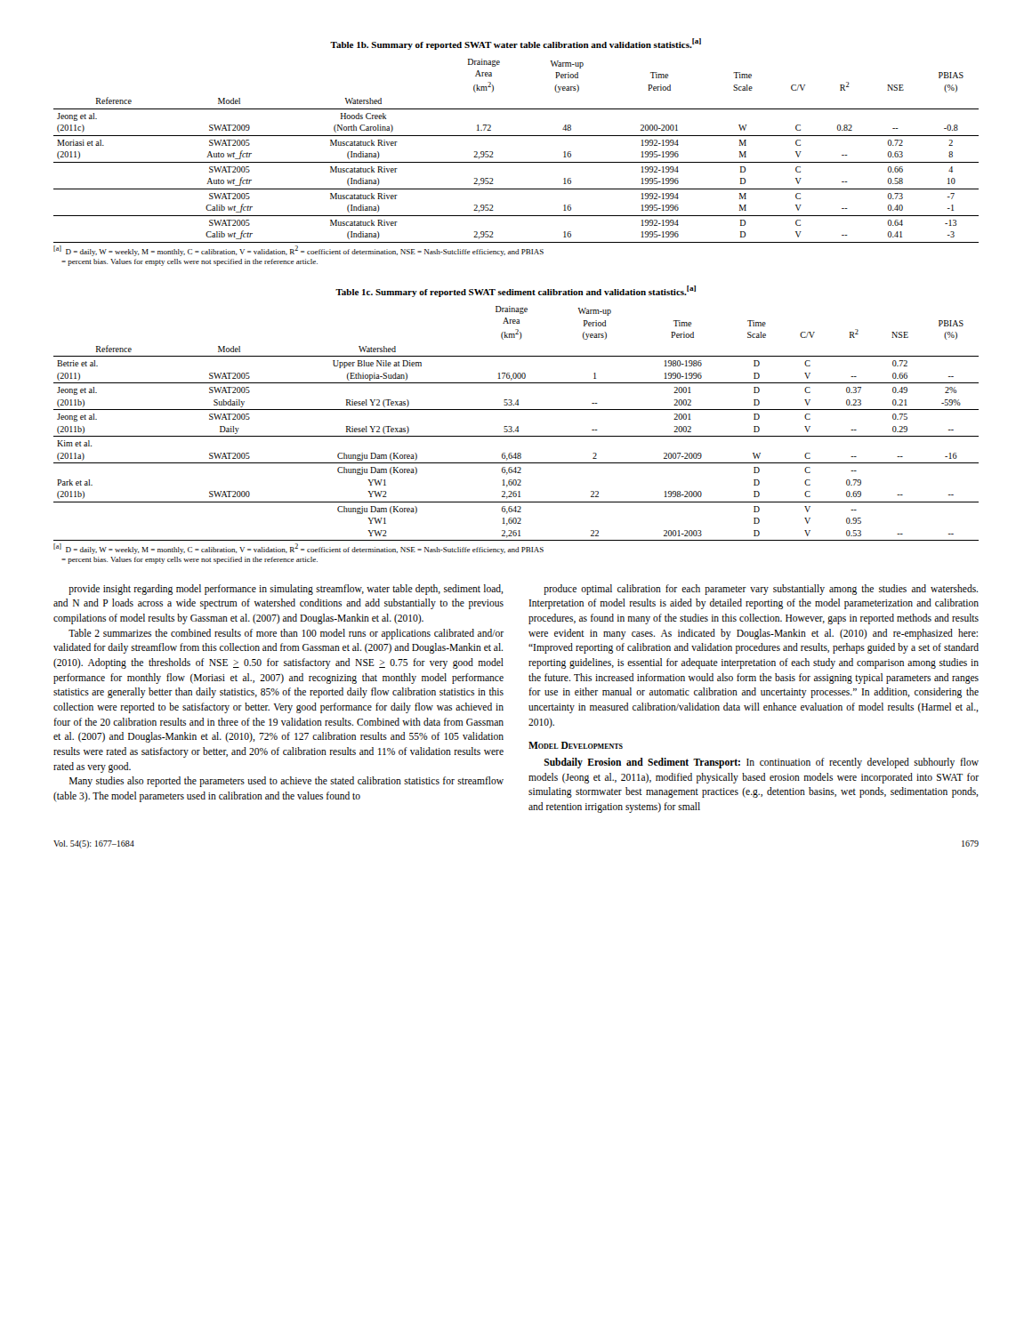Table 1b. Summary of reported SWAT water table calibration and validation statistics.[a]
| | | | Drainage Area (km 2 ) | Warm-up Period (years) | Time Period | Time Scale | C/V | R 2 | NSE | PBIAS (%) |
| --- | --- | --- | --- | --- | --- | --- | --- | --- | --- | --- |
| Reference | Model | Watershed | | | | | | | | |
| Jeong et al. (2011c) | SWAT2009 | Hoods Creek (North Carolina) | 1.72 | 48 | 2000-2001 | W | C | 0.82 | -- | -0.8 |
| Moriasi et al. (2011) | SWAT2005 Auto wt_fctr | Muscatatuck River (Indiana) | 2,952 | 16 | 1992-1994 1995-1996 | M M | C V | -- | 0.72 0.63 | 2 8 |
| | SWAT2005 Auto wt_fctr | Muscatatuck River (Indiana) | 2,952 | 16 | 1992-1994 1995-1996 | D D | C V | -- | 0.66 0.58 | 4 10 |
| | SWAT2005 Calib wt_fctr | Muscatatuck River (Indiana) | 2,952 | 16 | 1992-1994 1995-1996 | M M | C V | -- | 0.73 0.40 | -7 -1 |
| | SWAT2005 Calib wt_fctr | Muscatatuck River (Indiana) | 2,952 | 16 | 1992-1994 1995-1996 | D D | C V | -- | 0.64 0.41 | -13 -3 |
[a] D = daily, W = weekly, M = monthly, C = calibration, V = validation, R2 = coefficient of determination, NSE = Nash-Sutcliffe efficiency, and PBIAS
= percent bias. Values for empty cells were not specified in the reference article.
Table 1c. Summary of reported SWAT sediment calibration and validation statistics.[a]
| | | | Drainage Area (km 2 ) | Warm-up Period (years) | Time Period | Time Scale | C/V | R 2 | NSE | PBIAS (%) |
| --- | --- | --- | --- | --- | --- | --- | --- | --- | --- | --- |
| Reference | Model | Watershed | | | | | | | | |
| Betrie et al. (2011) | SWAT2005 | Upper Blue Nile at Diem (Ethiopia-Sudan) | 176,000 | 1 | 1980-1986 1990-1996 | D D | C V | -- | 0.72 0.66 | -- |
| Jeong et al. (2011b) | SWAT2005 Subdaily | Riesel Y2 (Texas) | 53.4 | -- | 2001 2002 | D D | C V | 0.37 0.23 | 0.49 0.21 | 2% -59% |
| Jeong et al. (2011b) | SWAT2005 Daily | Riesel Y2 (Texas) | 53.4 | -- | 2001 2002 | D D | C V | -- | 0.75 0.29 | -- |
| Kim et al. (2011a) | SWAT2005 | Chungju Dam (Korea) | 6,648 | 2 | 2007-2009 | W | C | -- | -- | -16 |
| Park et al. (2011b) | SWAT2000 | Chungju Dam (Korea) YW1 YW2 | 6,642 1,602 2,261 | 22 | 1998-2000 | D D D | C C C | -- 0.79 0.69 | -- | -- |
| | | Chungju Dam (Korea) YW1 YW2 | 6,642 1,602 2,261 | 22 | 2001-2003 | D D D | V V V | -- 0.95 0.53 | -- | -- |
[a] D = daily, W = weekly, M = monthly, C = calibration, V = validation, R2 = coefficient of determination, NSE = Nash-Sutcliffe efficiency, and PBIAS
= percent bias. Values for empty cells were not specified in the reference article.
provide insight regarding model performance in simulating streamflow, water table depth, sediment load, and N and P loads across a wide spectrum of watershed conditions and add substantially to the previous compilations of model results by Gassman et al. (2007) and Douglas-Mankin et al. (2010).
Table 2 summarizes the combined results of more than 100 model runs or applications calibrated and/or validated for daily streamflow from this collection and from Gassman et al. (2007) and Douglas-Mankin et al. (2010). Adopting the thresholds of NSE > 0.50 for satisfactory and NSE > 0.75 for very good model performance for monthly flow (Moriasi et al., 2007) and recognizing that monthly model performance statistics are generally better than daily statistics, 85% of the reported daily flow calibration statistics in this collection were reported to be satisfactory or better. Very good performance for daily flow was achieved in four of the 20 calibration results and in three of the 19 validation results. Combined with data from Gassman et al. (2007) and Douglas-Mankin et al. (2010), 72% of 127 calibration results and 55% of 105 validation results were rated as satisfactory or better, and 20% of calibration results and 11% of validation results were rated as very good.
Many studies also reported the parameters used to achieve the stated calibration statistics for streamflow (table 3). The model parameters used in calibration and the values found to
produce optimal calibration for each parameter vary substantially among the studies and watersheds. Interpretation of model results is aided by detailed reporting of the model parameterization and calibration procedures, as found in many of the studies in this collection. However, gaps in reported methods and results were evident in many cases. As indicated by Douglas-Mankin et al. (2010) and re-emphasized here: “Improved reporting of calibration and validation procedures and results, perhaps guided by a set of standard reporting guidelines, is essential for adequate interpretation of each study and comparison among studies in the future. This increased information would also form the basis for assigning typical parameters and ranges for use in either manual or automatic calibration and uncertainty processes.” In addition, considering the uncertainty in measured calibration/validation data will enhance evaluation of model results (Harmel et al., 2010).
Model Developments
Subdaily Erosion and Sediment Transport: In continuation of recently developed subhourly flow models (Jeong et al., 2011a), modified physically based erosion models were incorporated into SWAT for simulating stormwater best management practices (e.g., detention basins, wet ponds, sedimentation ponds, and retention irrigation systems) for small
Vol. 54(5): 1677–1684
1679